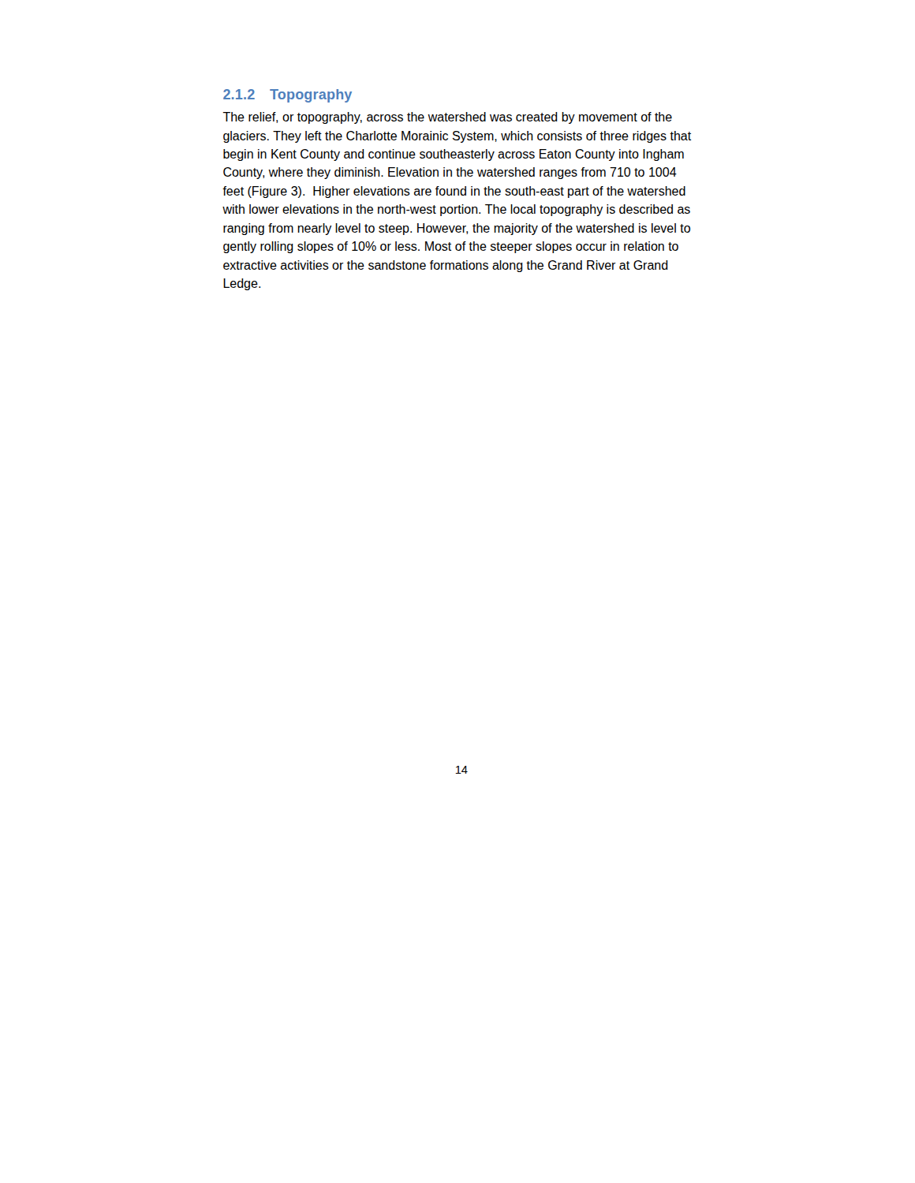2.1.2 Topography
The relief, or topography, across the watershed was created by movement of the glaciers. They left the Charlotte Morainic System, which consists of three ridges that begin in Kent County and continue southeasterly across Eaton County into Ingham County, where they diminish. Elevation in the watershed ranges from 710 to 1004 feet (Figure 3). Higher elevations are found in the south-east part of the watershed with lower elevations in the north-west portion. The local topography is described as ranging from nearly level to steep. However, the majority of the watershed is level to gently rolling slopes of 10% or less. Most of the steeper slopes occur in relation to extractive activities or the sandstone formations along the Grand River at Grand Ledge.
14